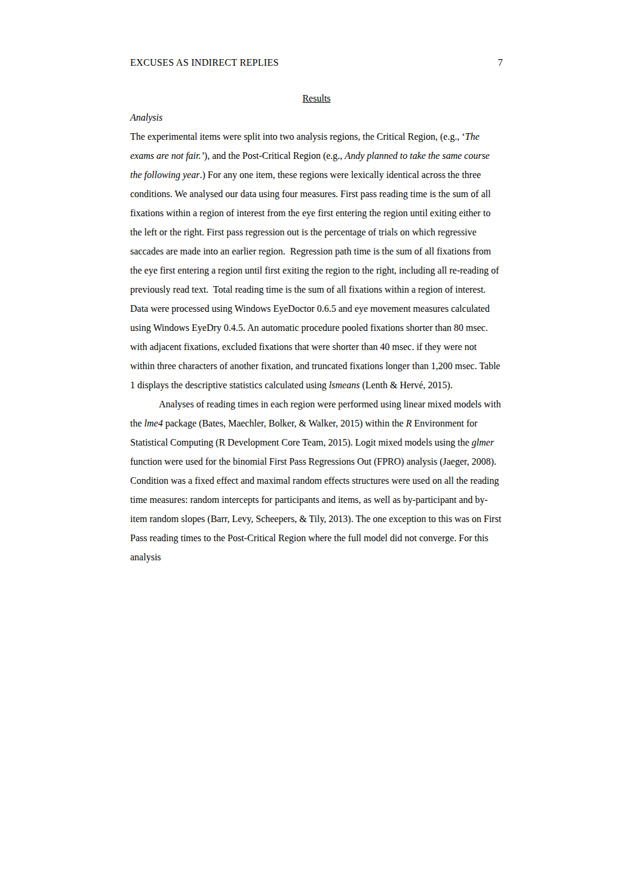Excuses as Indirect Replies 7
Results
Analysis
The experimental items were split into two analysis regions, the Critical Region, (e.g., ‘The exams are not fair.’), and the Post-Critical Region (e.g., Andy planned to take the same course the following year.) For any one item, these regions were lexically identical across the three conditions. We analysed our data using four measures. First pass reading time is the sum of all fixations within a region of interest from the eye first entering the region until exiting either to the left or the right. First pass regression out is the percentage of trials on which regressive saccades are made into an earlier region. Regression path time is the sum of all fixations from the eye first entering a region until first exiting the region to the right, including all re-reading of previously read text. Total reading time is the sum of all fixations within a region of interest. Data were processed using Windows EyeDoctor 0.6.5 and eye movement measures calculated using Windows EyeDry 0.4.5. An automatic procedure pooled fixations shorter than 80 msec. with adjacent fixations, excluded fixations that were shorter than 40 msec. if they were not within three characters of another fixation, and truncated fixations longer than 1,200 msec. Table 1 displays the descriptive statistics calculated using lsmeans (Lenth & Hervé, 2015).
Analyses of reading times in each region were performed using linear mixed models with the lme4 package (Bates, Maechler, Bolker, & Walker, 2015) within the R Environment for Statistical Computing (R Development Core Team, 2015). Logit mixed models using the glmer function were used for the binomial First Pass Regressions Out (FPRO) analysis (Jaeger, 2008). Condition was a fixed effect and maximal random effects structures were used on all the reading time measures: random intercepts for participants and items, as well as by-participant and by-item random slopes (Barr, Levy, Scheepers, & Tily, 2013). The one exception to this was on First Pass reading times to the Post-Critical Region where the full model did not converge. For this analysis